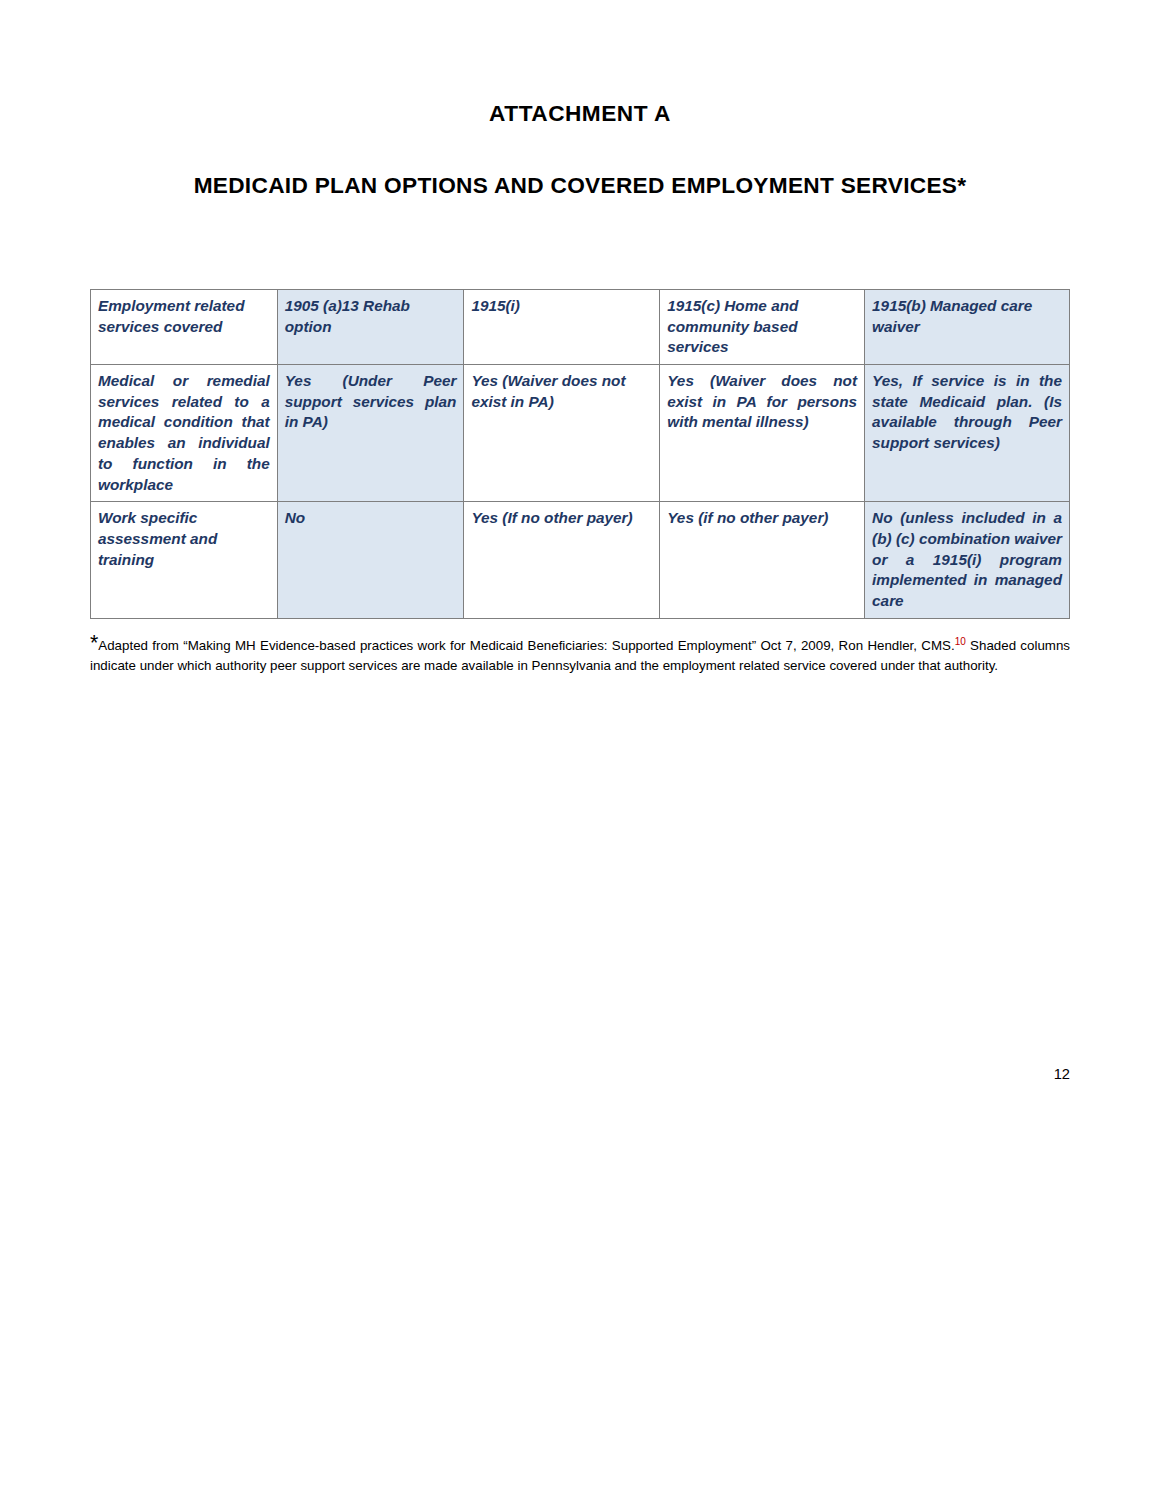ATTACHMENT A
MEDICAID PLAN OPTIONS AND COVERED EMPLOYMENT SERVICES*
| Employment related services covered | 1905 (a)13 Rehab option | 1915(i) | 1915(c) Home and community based services | 1915(b) Managed care waiver |
| Medical or remedial services related to a medical condition that enables an individual to function in the workplace | Yes (Under Peer support services plan in PA) | Yes (Waiver does not exist in PA) | Yes (Waiver does not exist in PA for persons with mental illness) | Yes, If service is in the state Medicaid plan. (Is available through Peer support services) |
| Work specific assessment and training | No | Yes (If no other payer) | Yes (if no other payer) | No (unless included in a (b) (c) combination waiver or a 1915(i) program implemented in managed care |
*Adapted from “Making MH Evidence-based practices work for Medicaid Beneficiaries: Supported Employment” Oct 7, 2009, Ron Hendler, CMS.10 Shaded columns indicate under which authority peer support services are made available in Pennsylvania and the employment related service covered under that authority.
12